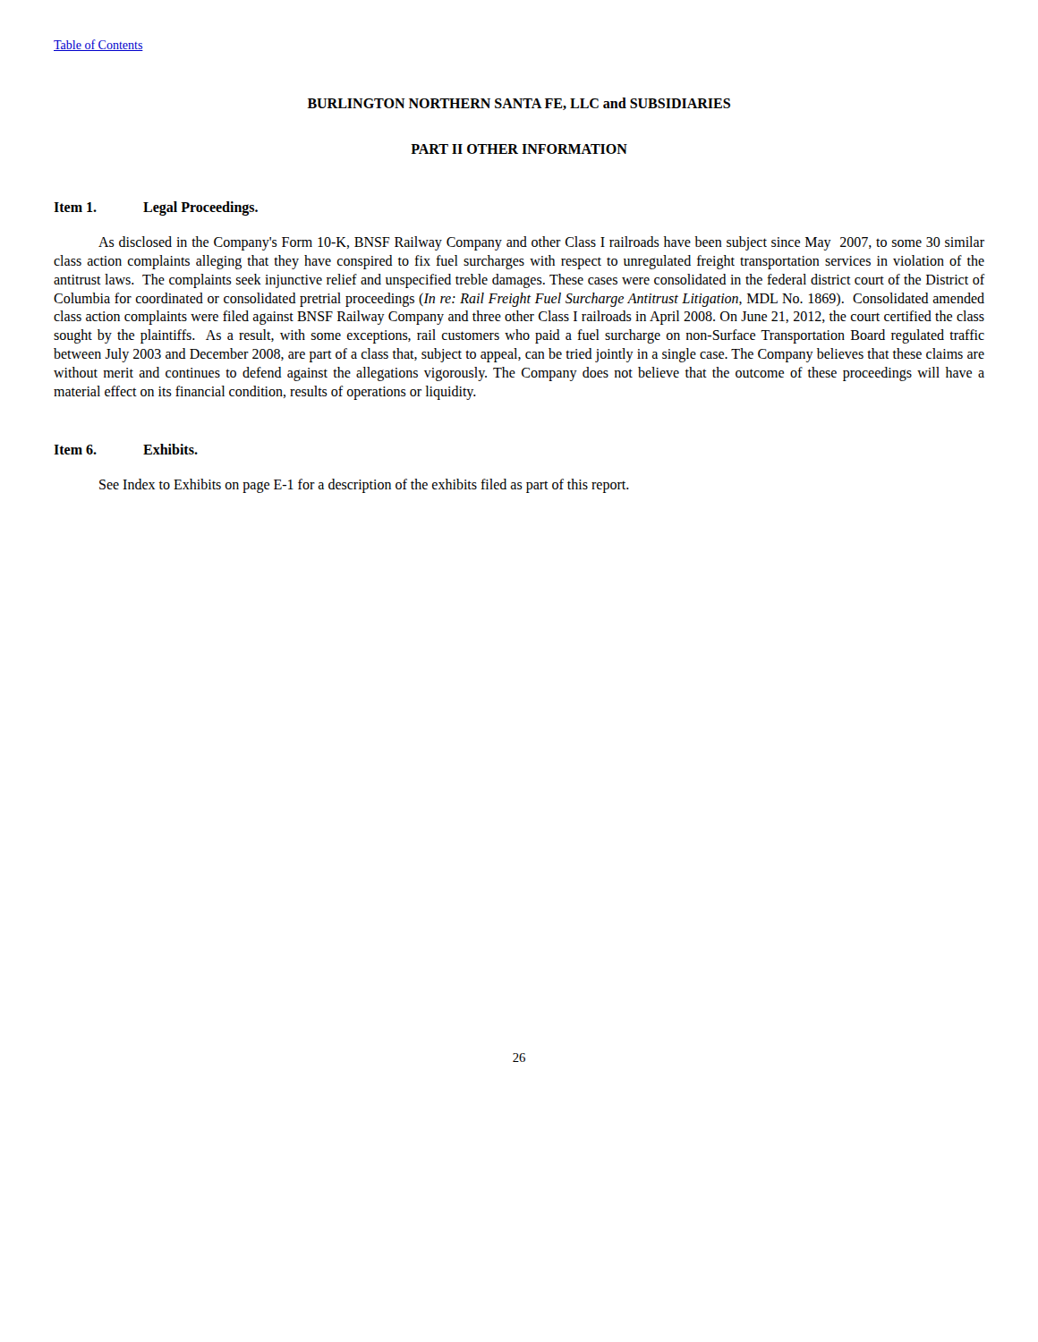Table of Contents
BURLINGTON NORTHERN SANTA FE, LLC and SUBSIDIARIES
PART II OTHER INFORMATION
Item 1. Legal Proceedings.
As disclosed in the Company's Form 10-K, BNSF Railway Company and other Class I railroads have been subject since May 2007, to some 30 similar class action complaints alleging that they have conspired to fix fuel surcharges with respect to unregulated freight transportation services in violation of the antitrust laws. The complaints seek injunctive relief and unspecified treble damages. These cases were consolidated in the federal district court of the District of Columbia for coordinated or consolidated pretrial proceedings (In re: Rail Freight Fuel Surcharge Antitrust Litigation, MDL No. 1869). Consolidated amended class action complaints were filed against BNSF Railway Company and three other Class I railroads in April 2008. On June 21, 2012, the court certified the class sought by the plaintiffs. As a result, with some exceptions, rail customers who paid a fuel surcharge on non-Surface Transportation Board regulated traffic between July 2003 and December 2008, are part of a class that, subject to appeal, can be tried jointly in a single case. The Company believes that these claims are without merit and continues to defend against the allegations vigorously. The Company does not believe that the outcome of these proceedings will have a material effect on its financial condition, results of operations or liquidity.
Item 6. Exhibits.
See Index to Exhibits on page E-1 for a description of the exhibits filed as part of this report.
26